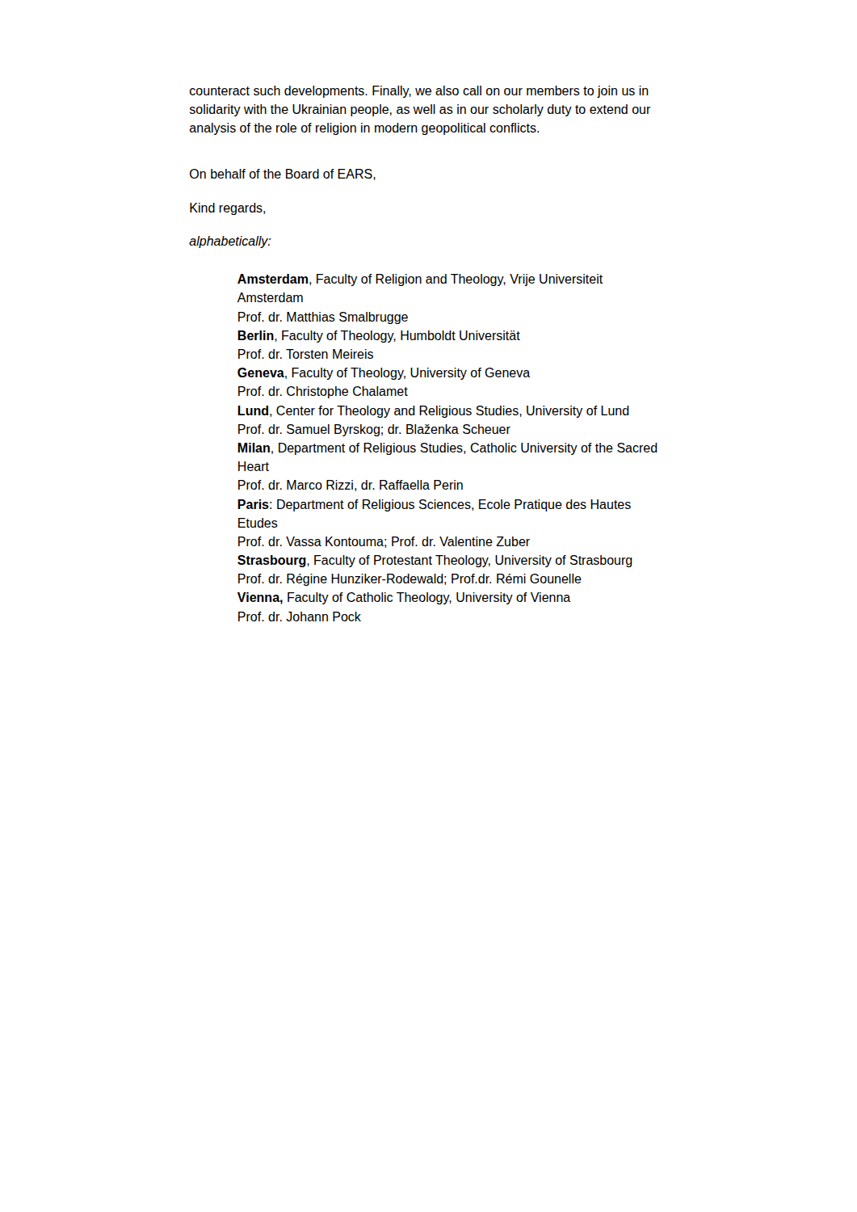counteract such developments. Finally, we also call on our members to join us in solidarity with the Ukrainian people, as well as in our scholarly duty to extend our analysis of the role of religion in modern geopolitical conflicts.
On behalf of the Board of EARS,
Kind regards,
alphabetically:
Amsterdam, Faculty of Religion and Theology, Vrije Universiteit Amsterdam
Prof. dr. Matthias Smalbrugge
Berlin, Faculty of Theology, Humboldt Universität
Prof. dr. Torsten Meireis
Geneva, Faculty of Theology, University of Geneva
Prof. dr. Christophe Chalamet
Lund, Center for Theology and Religious Studies, University of Lund
Prof. dr. Samuel Byrskog; dr. Blaženka Scheuer
Milan, Department of Religious Studies, Catholic University of the Sacred Heart
Prof. dr. Marco Rizzi, dr. Raffaella Perin
Paris: Department of Religious Sciences, Ecole Pratique des Hautes Etudes
Prof. dr. Vassa Kontouma; Prof. dr. Valentine Zuber
Strasbourg, Faculty of Protestant Theology, University of Strasbourg
Prof. dr. Régine Hunziker-Rodewald; Prof.dr. Rémi Gounelle
Vienna, Faculty of Catholic Theology, University of Vienna
Prof. dr. Johann Pock